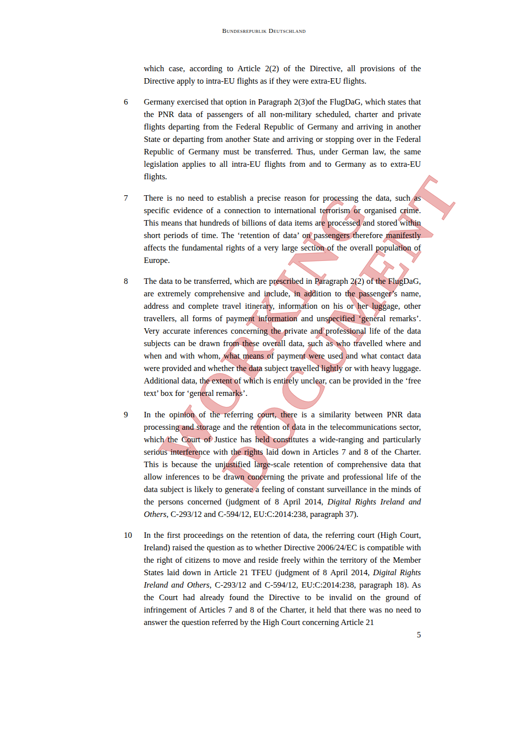WORKING
DOCUMENT
Bundesrepublik Deutschland
which case, according to Article 2(2) of the Directive, all provisions of the Directive apply to intra-EU flights as if they were extra-EU flights.
6 Germany exercised that option in Paragraph 2(3)of the FlugDaG, which states that the PNR data of passengers of all non-military scheduled, charter and private flights departing from the Federal Republic of Germany and arriving in another State or departing from another State and arriving or stopping over in the Federal Republic of Germany must be transferred. Thus, under German law, the same legislation applies to all intra-EU flights from and to Germany as to extra-EU flights.
7 There is no need to establish a precise reason for processing the data, such as specific evidence of a connection to international terrorism or organised crime. This means that hundreds of billions of data items are processed and stored within short periods of time. The ‘retention of data’ on passengers therefore manifestly affects the fundamental rights of a very large section of the overall population of Europe.
8 The data to be transferred, which are prescribed in Paragraph 2(2) of the FlugDaG, are extremely comprehensive and include, in addition to the passenger’s name, address and complete travel itinerary, information on his or her luggage, other travellers, all forms of payment information and unspecified ‘general remarks’. Very accurate inferences concerning the private and professional life of the data subjects can be drawn from these overall data, such as who travelled where and when and with whom, what means of payment were used and what contact data were provided and whether the data subject travelled lightly or with heavy luggage. Additional data, the extent of which is entirely unclear, can be provided in the ‘free text’ box for ‘general remarks’.
9 In the opinion of the referring court, there is a similarity between PNR data processing and storage and the retention of data in the telecommunications sector, which the Court of Justice has held constitutes a wide-ranging and particularly serious interference with the rights laid down in Articles 7 and 8 of the Charter. This is because the unjustified large-scale retention of comprehensive data that allow inferences to be drawn concerning the private and professional life of the data subject is likely to generate a feeling of constant surveillance in the minds of the persons concerned (judgment of 8 April 2014, Digital Rights Ireland and Others, C-293/12 and C-594/12, EU:C:2014:238, paragraph 37).
10 In the first proceedings on the retention of data, the referring court (High Court, Ireland) raised the question as to whether Directive 2006/24/EC is compatible with the right of citizens to move and reside freely within the territory of the Member States laid down in Article 21 TFEU (judgment of 8 April 2014, Digital Rights Ireland and Others, C-293/12 and C-594/12, EU:C:2014:238, paragraph 18). As the Court had already found the Directive to be invalid on the ground of infringement of Articles 7 and 8 of the Charter, it held that there was no need to answer the question referred by the High Court concerning Article 21
5